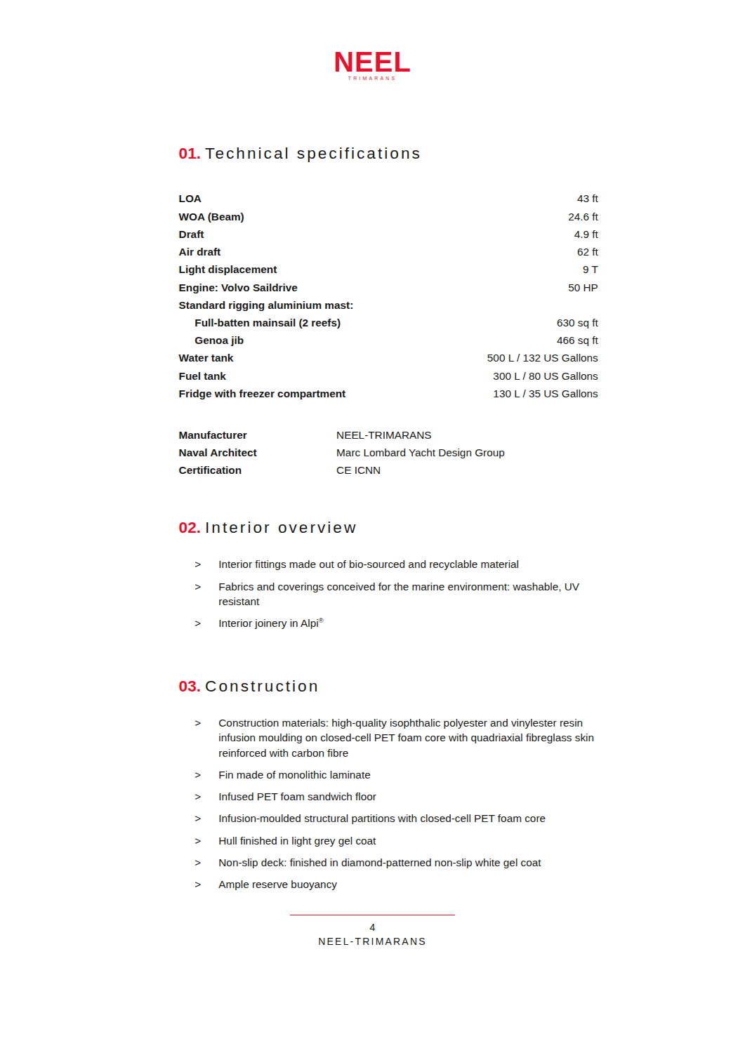NEEL
TRIMARANS
01. Technical specifications
| LOA | 43 ft |
| WOA (Beam) | 24.6 ft |
| Draft | 4.9 ft |
| Air draft | 62 ft |
| Light displacement | 9 T |
| Engine: Volvo Saildrive | 50 HP |
| Standard rigging aluminium mast: | |
| Full-batten mainsail (2 reefs) | 630 sq ft |
| Genoa jib | 466 sq ft |
| Water tank | 500 L / 132 US Gallons |
| Fuel tank | 300 L / 80 US Gallons |
| Fridge with freezer compartment | 130 L / 35 US Gallons |
| Manufacturer | NEEL-TRIMARANS |
| Naval Architect | Marc Lombard Yacht Design Group |
| Certification | CE ICNN |
02. Interior overview
Interior fittings made out of bio-sourced and recyclable material
Fabrics and coverings conceived for the marine environment: washable, UV resistant
Interior joinery in Alpi®
03. Construction
Construction materials: high-quality isophthalic polyester and vinylester resin infusion moulding on closed-cell PET foam core with quadriaxial fibreglass skin reinforced with carbon fibre
Fin made of monolithic laminate
Infused PET foam sandwich floor
Infusion-moulded structural partitions with closed-cell PET foam core
Hull finished in light grey gel coat
Non-slip deck: finished in diamond-patterned non-slip white gel coat
Ample reserve buoyancy
4
NEEL-TRIMARANS